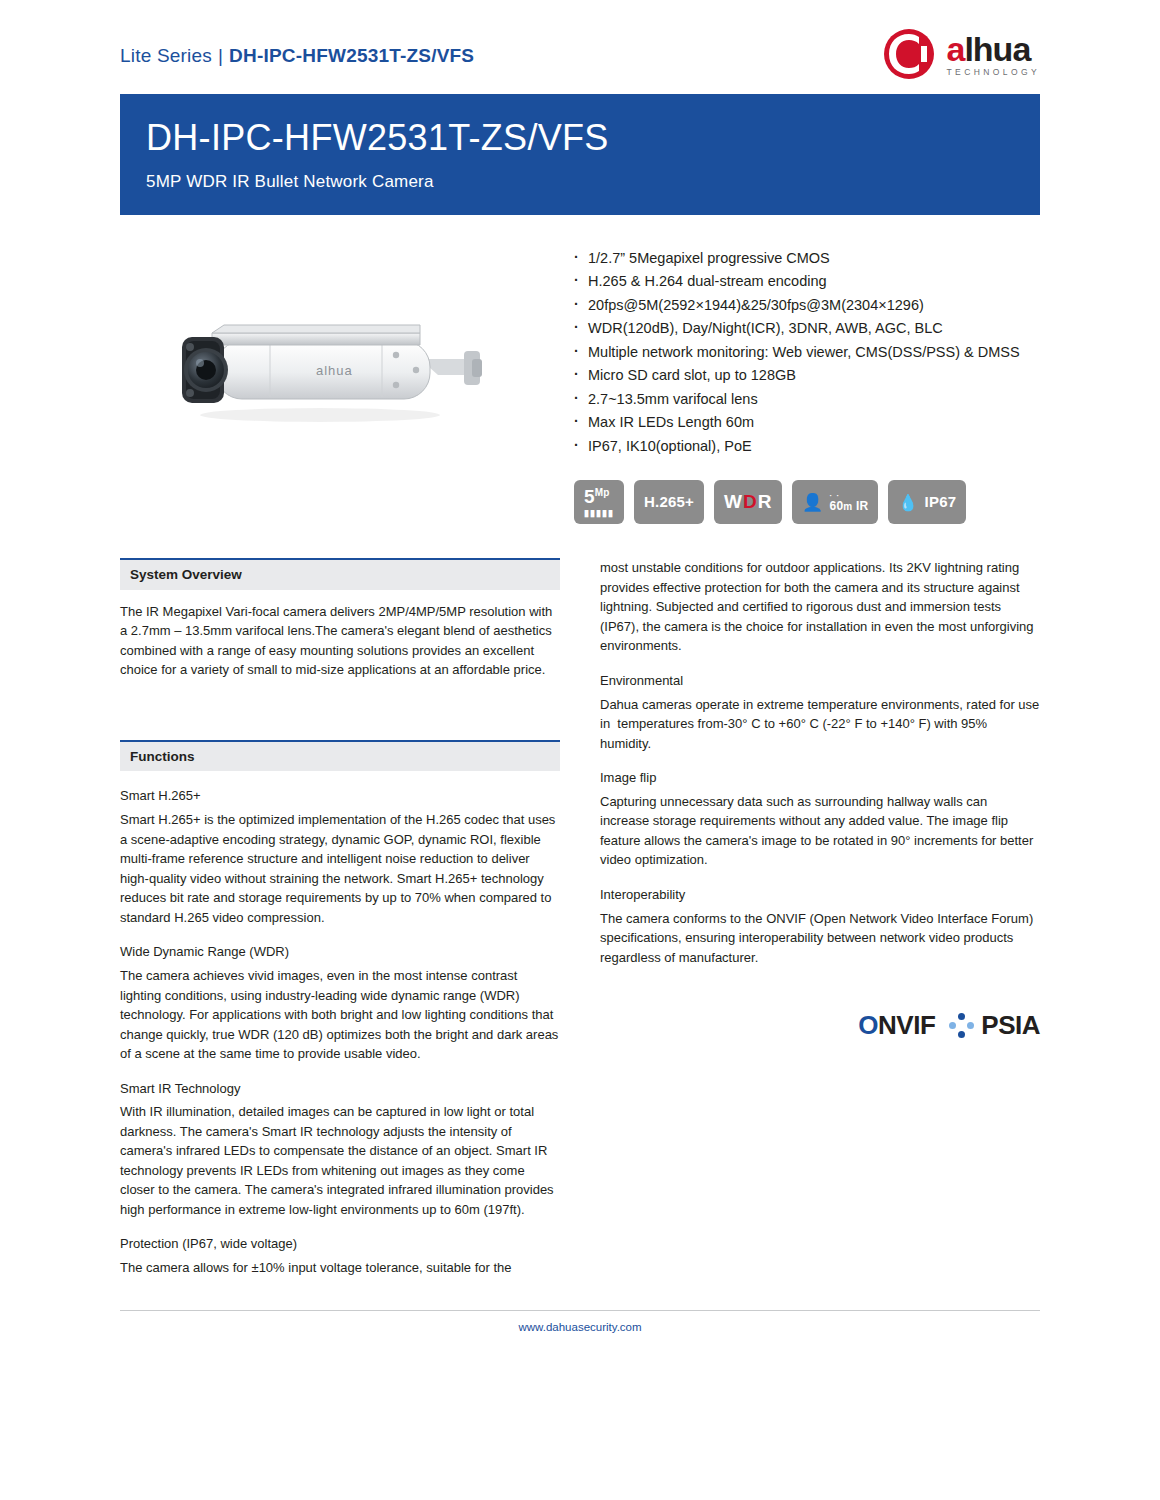Lite Series|DH-IPC-HFW2531T-ZS/VFS
alhua
Technology
DH-IPC-HFW2531T-ZS/VFS
5MP WDR IR Bullet Network Camera
alhua
1/2.7” 5Megapixel progressive CMOS
H.265 & H.264 dual-stream encoding
20fps@5M(2592×1944)&25/30fps@3M(2304×1296)
WDR(120dB), Day/Night(ICR), 3DNR, AWB, AGC, BLC
Multiple network monitoring: Web viewer, CMS(DSS/PSS) & DMSS
Micro SD card slot, up to 128GB
2.7~13.5mm varifocal lens
Max IR LEDs Length 60m
IP67, IK10(optional), PoE
5Mp ▮▮▮▮▮
H.265+
WDR
👤 · · 60m IR
💧 IP67
System Overview
The IR Megapixel Vari-focal camera delivers 2MP/4MP/5MP resolution with a 2.7mm – 13.5mm varifocal lens.The camera's elegant blend of aesthetics combined with a range of easy mounting solutions provides an excellent choice for a variety of small to mid-size applications at an affordable price.
Functions
Smart H.265+
Smart H.265+ is the optimized implementation of the H.265 codec that uses a scene-adaptive encoding strategy, dynamic GOP, dynamic ROI, flexible multi-frame reference structure and intelligent noise reduction to deliver high-quality video without straining the network. Smart H.265+ technology reduces bit rate and storage requirements by up to 70% when compared to standard H.265 video compression.
Wide Dynamic Range (WDR)
The camera achieves vivid images, even in the most intense contrast lighting conditions, using industry-leading wide dynamic range (WDR) technology. For applications with both bright and low lighting conditions that change quickly, true WDR (120 dB) optimizes both the bright and dark areas of a scene at the same time to provide usable video.
Smart IR Technology
With IR illumination, detailed images can be captured in low light or total darkness. The camera's Smart IR technology adjusts the intensity of camera's infrared LEDs to compensate the distance of an object. Smart IR technology prevents IR LEDs from whitening out images as they come closer to the camera. The camera's integrated infrared illumination provides high performance in extreme low-light environments up to 60m (197ft).
Protection (IP67, wide voltage)
The camera allows for ±10% input voltage tolerance, suitable for the
most unstable conditions for outdoor applications. Its 2KV lightning rating provides effective protection for both the camera and its structure against lightning. Subjected and certified to rigorous dust and immersion tests (IP67), the camera is the choice for installation in even the most unforgiving environments.
Environmental
Dahua cameras operate in extreme temperature environments, rated for use in temperatures from-30° C to +60° C (-22° F to +140° F) with 95% humidity.
Image flip
Capturing unnecessary data such as surrounding hallway walls can increase storage requirements without any added value. The image flip feature allows the camera's image to be rotated in 90° increments for better video optimization.
Interoperability
The camera conforms to the ONVIF (Open Network Video Interface Forum) specifications, ensuring interoperability between network video products regardless of manufacturer.
ONVIF
PSIA
www.dahuasecurity.com